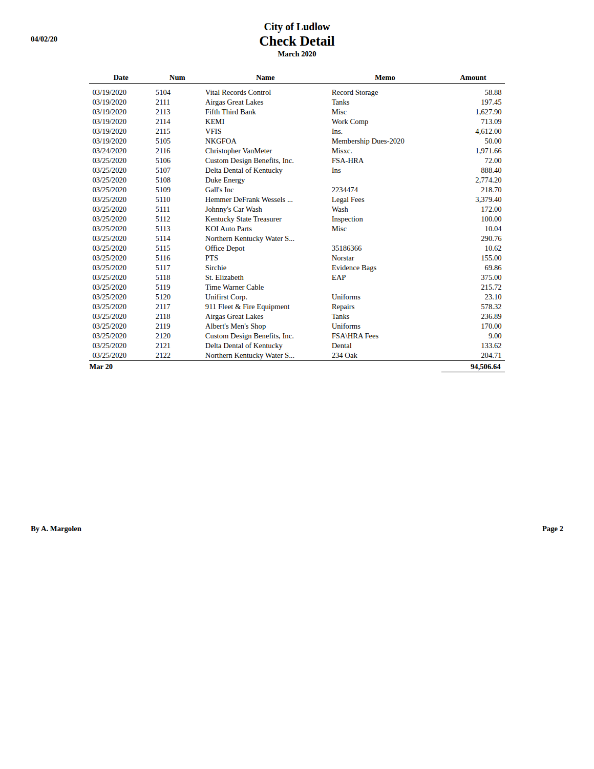04/02/20
City of Ludlow
Check Detail
March 2020
| Date | Num | Name | Memo | Amount |
| --- | --- | --- | --- | --- |
| 03/19/2020 | 5104 | Vital Records Control | Record Storage | 58.88 |
| 03/19/2020 | 2111 | Airgas Great Lakes | Tanks | 197.45 |
| 03/19/2020 | 2113 | Fifth Third Bank | Misc | 1,627.90 |
| 03/19/2020 | 2114 | KEMI | Work Comp | 713.09 |
| 03/19/2020 | 2115 | VFIS | Ins. | 4,612.00 |
| 03/19/2020 | 5105 | NKGFOA | Membership Dues-2020 | 50.00 |
| 03/24/2020 | 2116 | Christopher VanMeter | Misxc. | 1,971.66 |
| 03/25/2020 | 5106 | Custom Design Benefits, Inc. | FSA-HRA | 72.00 |
| 03/25/2020 | 5107 | Delta Dental of Kentucky | Ins | 888.40 |
| 03/25/2020 | 5108 | Duke Energy | | 2,774.20 |
| 03/25/2020 | 5109 | Gall's Inc | 2234474 | 218.70 |
| 03/25/2020 | 5110 | Hemmer DeFrank Wessels ... | Legal Fees | 3,379.40 |
| 03/25/2020 | 5111 | Johnny's Car Wash | Wash | 172.00 |
| 03/25/2020 | 5112 | Kentucky State Treasurer | Inspection | 100.00 |
| 03/25/2020 | 5113 | KOI Auto Parts | Misc | 10.04 |
| 03/25/2020 | 5114 | Northern Kentucky Water S... | | 290.76 |
| 03/25/2020 | 5115 | Office Depot | 35186366 | 10.62 |
| 03/25/2020 | 5116 | PTS | Norstar | 155.00 |
| 03/25/2020 | 5117 | Sirchie | Evidence Bags | 69.86 |
| 03/25/2020 | 5118 | St. Elizabeth | EAP | 375.00 |
| 03/25/2020 | 5119 | Time Warner Cable | | 215.72 |
| 03/25/2020 | 5120 | Unifirst Corp. | Uniforms | 23.10 |
| 03/25/2020 | 2117 | 911 Fleet & Fire Equipment | Repairs | 578.32 |
| 03/25/2020 | 2118 | Airgas Great Lakes | Tanks | 236.89 |
| 03/25/2020 | 2119 | Albert's Men's Shop | Uniforms | 170.00 |
| 03/25/2020 | 2120 | Custom Design Benefits, Inc. | FSA\HRA Fees | 9.00 |
| 03/25/2020 | 2121 | Delta Dental of Kentucky | Dental | 133.62 |
| 03/25/2020 | 2122 | Northern Kentucky Water S... | 234 Oak | 204.71 |
| Mar 20 | 94,506.64 |
By A. Margolen
Page 2